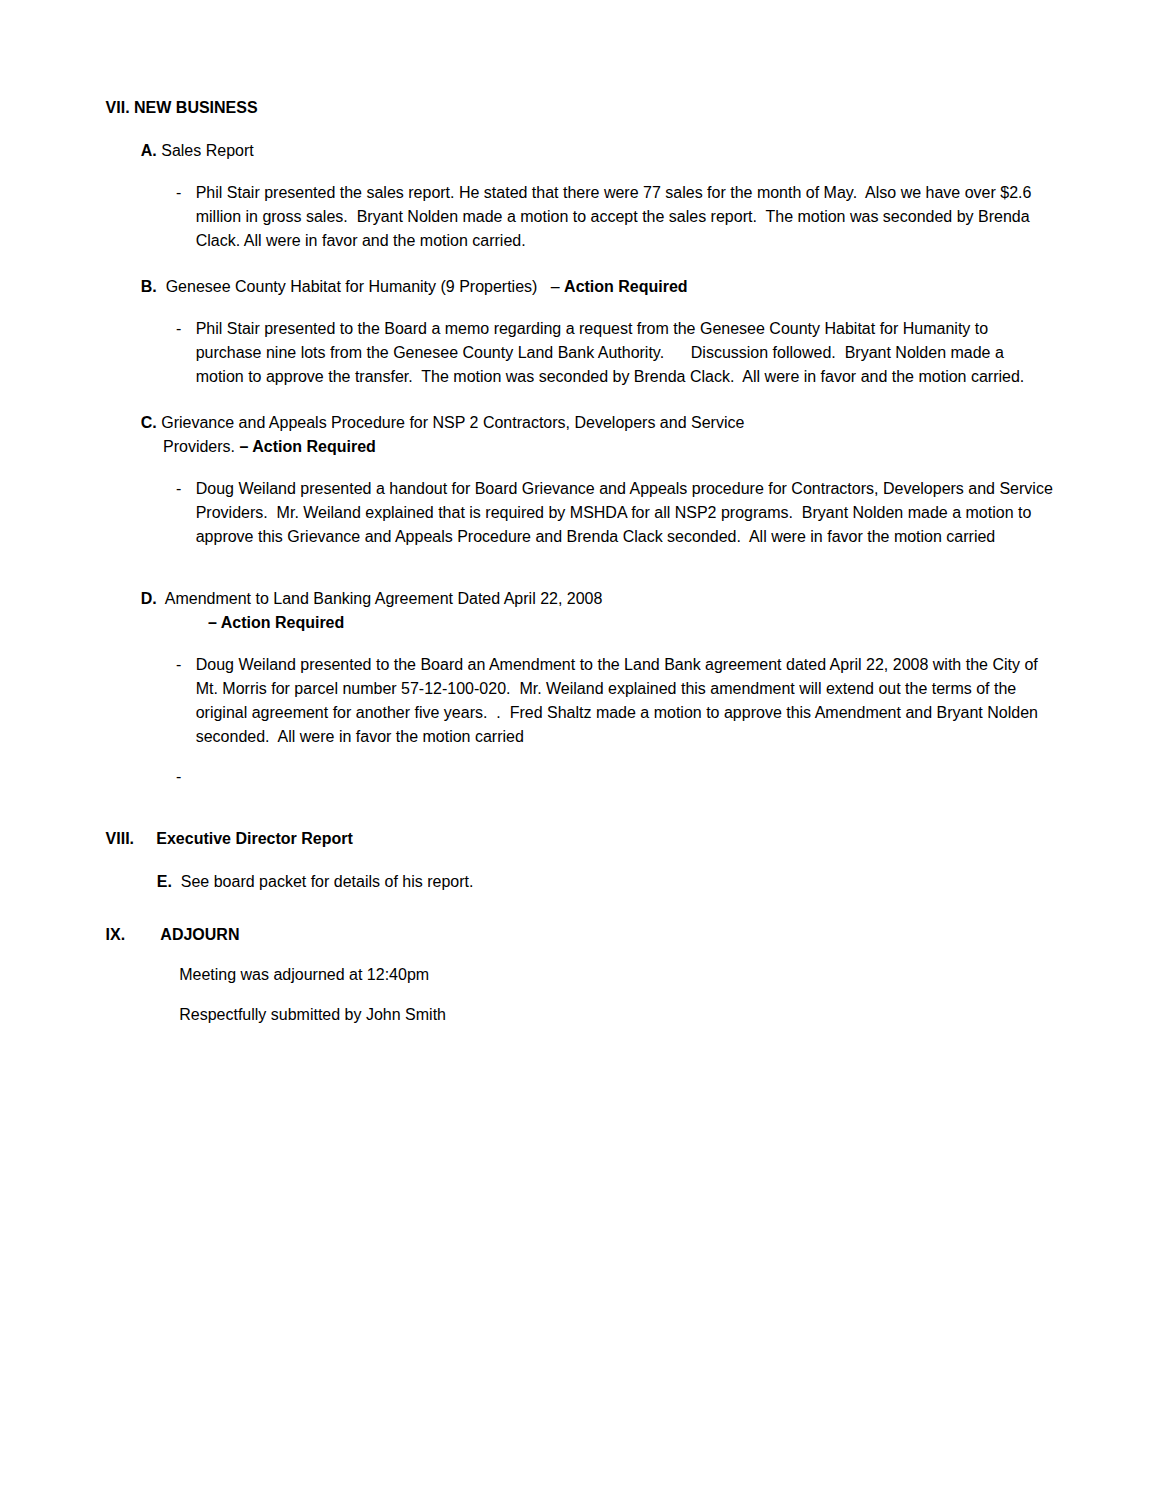VII. NEW BUSINESS
A. Sales Report
- Phil Stair presented the sales report. He stated that there were 77 sales for the month of May. Also we have over $2.6 million in gross sales. Bryant Nolden made a motion to accept the sales report. The motion was seconded by Brenda Clack. All were in favor and the motion carried.
B. Genesee County Habitat for Humanity (9 Properties) – Action Required
- Phil Stair presented to the Board a memo regarding a request from the Genesee County Habitat for Humanity to purchase nine lots from the Genesee County Land Bank Authority. Discussion followed. Bryant Nolden made a motion to approve the transfer. The motion was seconded by Brenda Clack. All were in favor and the motion carried.
C. Grievance and Appeals Procedure for NSP 2 Contractors, Developers and Service
Providers. – Action Required
- Doug Weiland presented a handout for Board Grievance and Appeals procedure for Contractors, Developers and Service Providers. Mr. Weiland explained that is required by MSHDA for all NSP2 programs. Bryant Nolden made a motion to approve this Grievance and Appeals Procedure and Brenda Clack seconded. All were in favor the motion carried
D. Amendment to Land Banking Agreement Dated April 22, 2008
– Action Required
- Doug Weiland presented to the Board an Amendment to the Land Bank agreement dated April 22, 2008 with the City of Mt. Morris for parcel number 57-12-100-020. Mr. Weiland explained this amendment will extend out the terms of the original agreement for another five years. . Fred Shaltz made a motion to approve this Amendment and Bryant Nolden seconded. All were in favor the motion carried
-
VIII. Executive Director Report
E. See board packet for details of his report.
IX. ADJOURN
Meeting was adjourned at 12:40pm
Respectfully submitted by John Smith